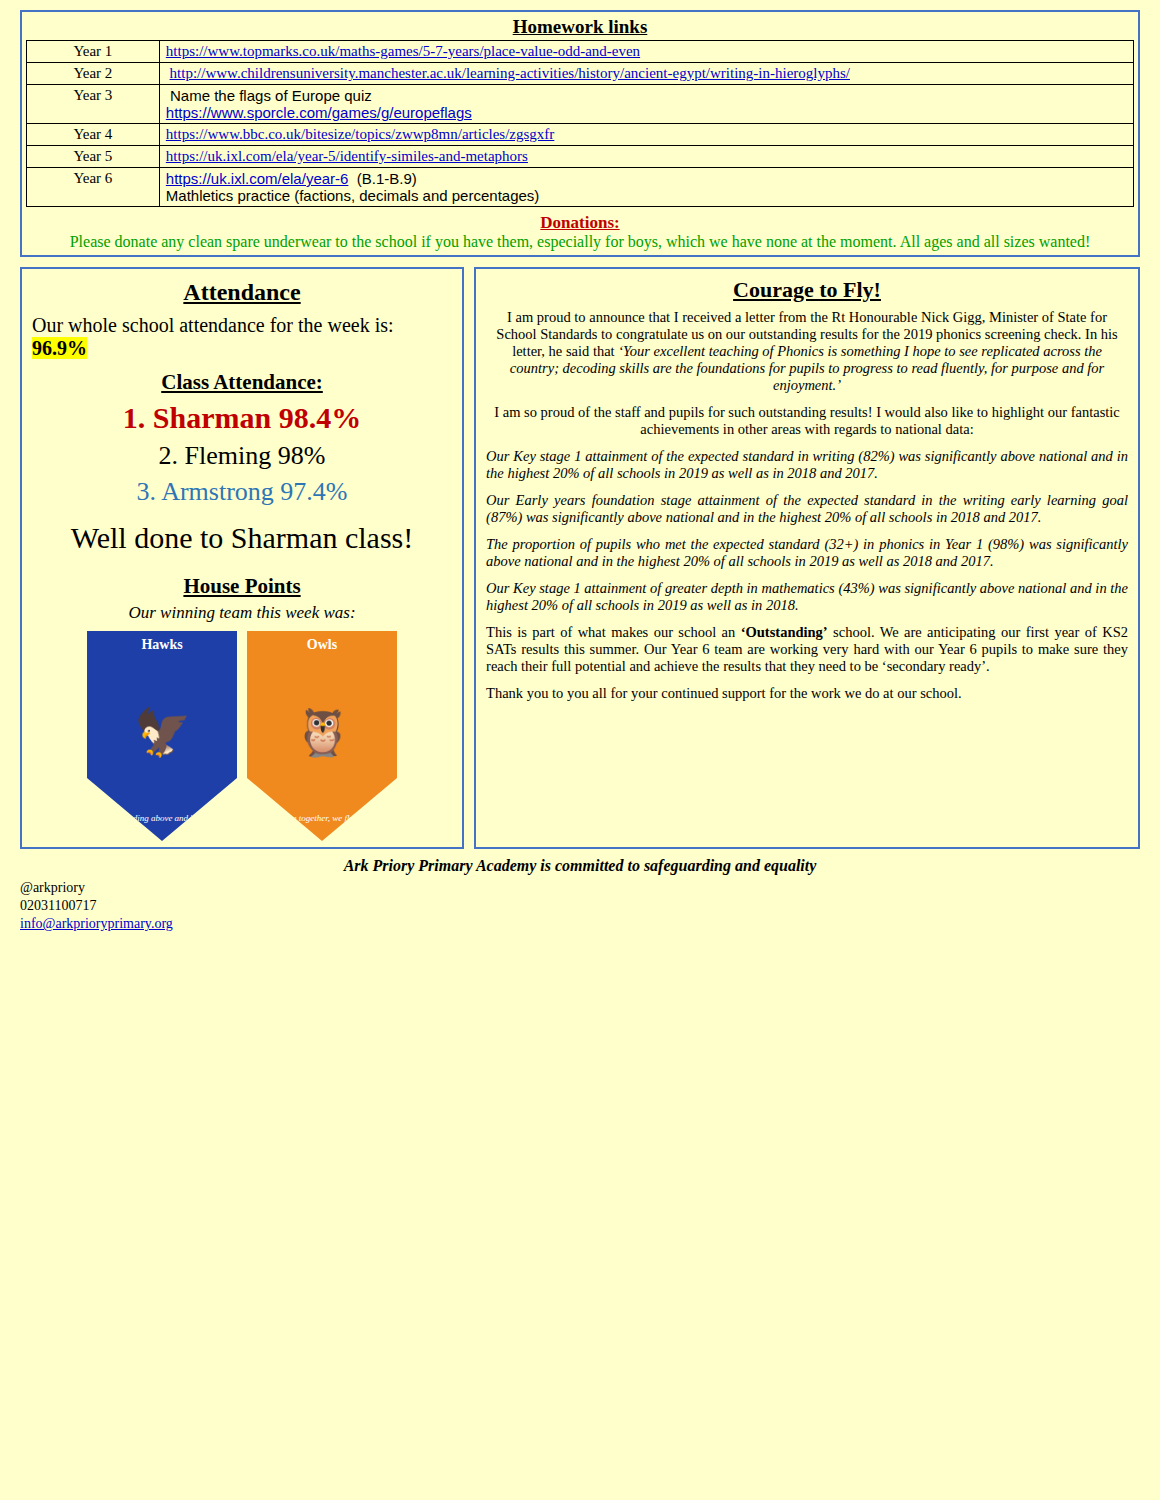Homework links
| Year 1 | https://www.topmarks.co.uk/maths-games/5-7-years/place-value-odd-and-even |
| Year 2 | http://www.childrensuniversity.manchester.ac.uk/learning-activities/history/ancient-egypt/writing-in-hieroglyphs/ |
| Year 3 | Name the flags of Europe quiz https://www.sporcle.com/games/g/europeflags |
| Year 4 | https://www.bbc.co.uk/bitesize/topics/zwwp8mn/articles/zgsgxfr |
| Year 5 | https://uk.ixl.com/ela/year-5/identify-similes-and-metaphors |
| Year 6 | https://uk.ixl.com/ela/year-6 (B.1-B.9) Mathletics practice (factions, decimals and percentages) |
Donations:
Please donate any clean spare underwear to the school if you have them, especially for boys, which we have none at the moment. All ages and all sizes wanted!
Attendance
Our whole school attendance for the week is: 96.9%
Class Attendance:
1. Sharman 98.4%
2. Fleming 98%
3. Armstrong 97.4%
Well done to Sharman class!
House Points
Our winning team this week was:
Hawks
🦅
Succeeding above and beyond
Owls
🦉
Learning together, we fly further
Courage to Fly!
I am proud to announce that I received a letter from the Rt Honourable Nick Gigg, Minister of State for School Standards to congratulate us on our outstanding results for the 2019 phonics screening check. In his letter, he said that ‘Your excellent teaching of Phonics is something I hope to see replicated across the country; decoding skills are the foundations for pupils to progress to read fluently, for purpose and for enjoyment.’
I am so proud of the staff and pupils for such outstanding results! I would also like to highlight our fantastic achievements in other areas with regards to national data:
Our Key stage 1 attainment of the expected standard in writing (82%) was significantly above national and in the highest 20% of all schools in 2019 as well as in 2018 and 2017.
Our Early years foundation stage attainment of the expected standard in the writing early learning goal (87%) was significantly above national and in the highest 20% of all schools in 2018 and 2017.
The proportion of pupils who met the expected standard (32+) in phonics in Year 1 (98%) was significantly above national and in the highest 20% of all schools in 2019 as well as 2018 and 2017.
Our Key stage 1 attainment of greater depth in mathematics (43%) was significantly above national and in the highest 20% of all schools in 2019 as well as in 2018.
This is part of what makes our school an ‘Outstanding’ school. We are anticipating our first year of KS2 SATs results this summer. Our Year 6 team are working very hard with our Year 6 pupils to make sure they reach their full potential and achieve the results that they need to be ‘secondary ready’.
Thank you to you all for your continued support for the work we do at our school.
Ark Priory Primary Academy is committed to safeguarding and equality
@arkpriory
02031100717
info@arkprioryprimary.org